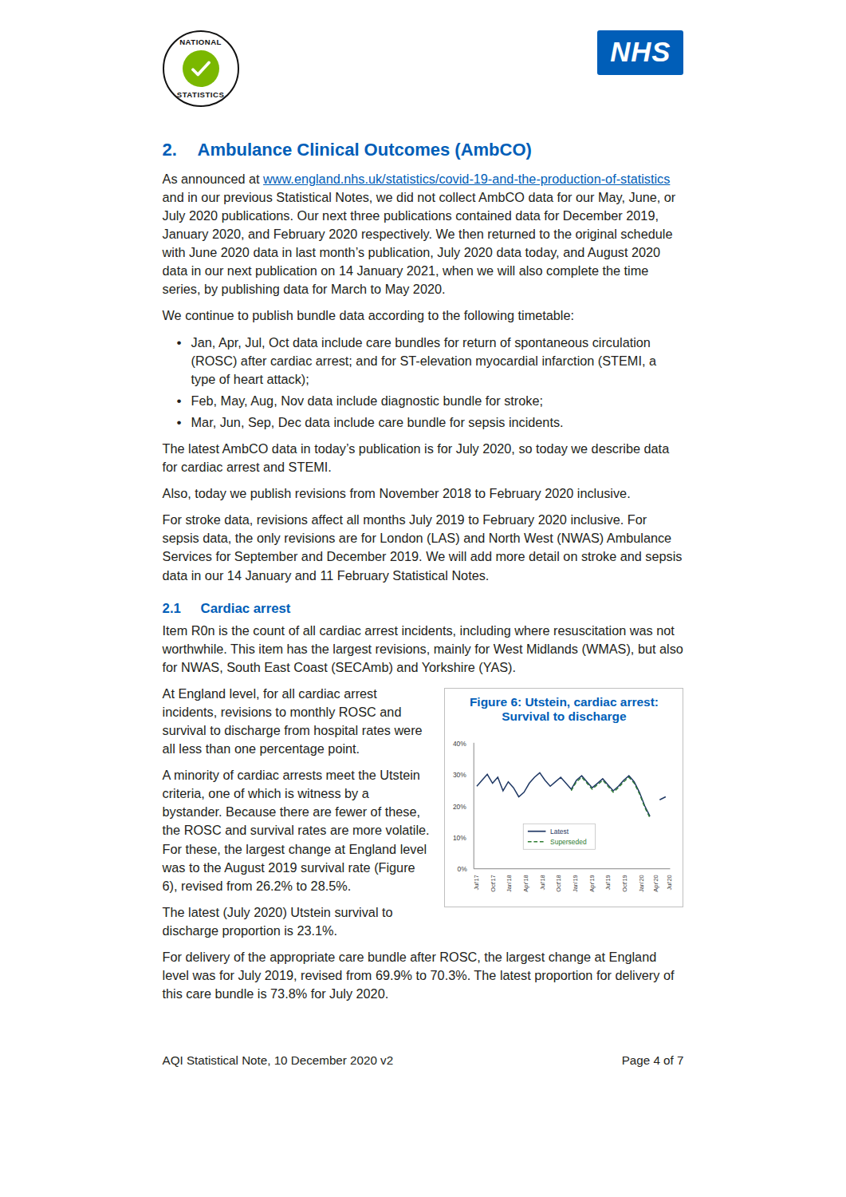NATIONAL STATISTICS
NHS
2. Ambulance Clinical Outcomes (AmbCO)
As announced at www.england.nhs.uk/statistics/covid-19-and-the-production-of-statistics and in our previous Statistical Notes, we did not collect AmbCO data for our May, June, or July 2020 publications. Our next three publications contained data for December 2019, January 2020, and February 2020 respectively. We then returned to the original schedule with June 2020 data in last month’s publication, July 2020 data today, and August 2020 data in our next publication on 14 January 2021, when we will also complete the time series, by publishing data for March to May 2020.
We continue to publish bundle data according to the following timetable:
Jan, Apr, Jul, Oct data include care bundles for return of spontaneous circulation (ROSC) after cardiac arrest; and for ST-elevation myocardial infarction (STEMI, a type of heart attack);
Feb, May, Aug, Nov data include diagnostic bundle for stroke;
Mar, Jun, Sep, Dec data include care bundle for sepsis incidents.
The latest AmbCO data in today’s publication is for July 2020, so today we describe data for cardiac arrest and STEMI.
Also, today we publish revisions from November 2018 to February 2020 inclusive.
For stroke data, revisions affect all months July 2019 to February 2020 inclusive. For sepsis data, the only revisions are for London (LAS) and North West (NWAS) Ambulance Services for September and December 2019. We will add more detail on stroke and sepsis data in our 14 January and 11 February Statistical Notes.
2.1 Cardiac arrest
Item R0n is the count of all cardiac arrest incidents, including where resuscitation was not worthwhile. This item has the largest revisions, mainly for West Midlands (WMAS), but also for NWAS, South East Coast (SECAmb) and Yorkshire (YAS).
Figure 6: Utstein, cardiac arrest: Survival to discharge
40% 30% 20% 10% 0% Latest Superseded Jul'17 Oct'17 Jan'18 Apr'18 Jul'18 Oct'18 Jan'19 Apr'19 Jul'19 Oct'19 Jan'20 Apr'20 Jul'20
At England level, for all cardiac arrest incidents, revisions to monthly ROSC and survival to discharge from hospital rates were all less than one percentage point.
A minority of cardiac arrests meet the Utstein criteria, one of which is witness by a bystander. Because there are fewer of these, the ROSC and survival rates are more volatile. For these, the largest change at England level was to the August 2019 survival rate (Figure 6), revised from 26.2% to 28.5%.
The latest (July 2020) Utstein survival to discharge proportion is 23.1%.
For delivery of the appropriate care bundle after ROSC, the largest change at England level was for July 2019, revised from 69.9% to 70.3%. The latest proportion for delivery of this care bundle is 73.8% for July 2020.
AQI Statistical Note, 10 December 2020 v2
Page 4 of 7